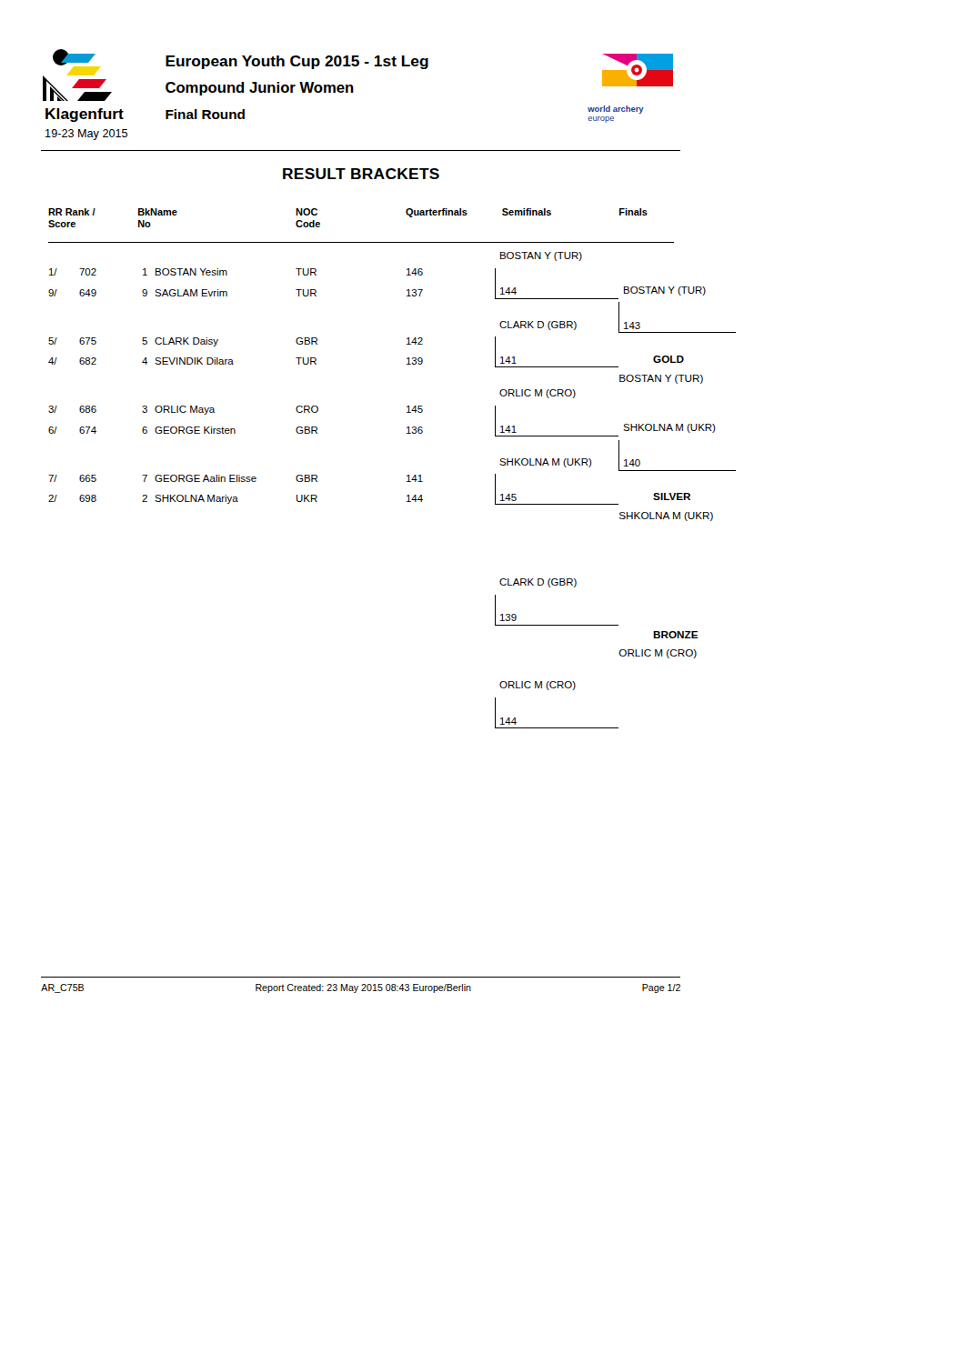Klagenfurt
19-23 May 2015
European Youth Cup 2015 - 1st Leg
Compound Junior Women
Final Round
world archery
europe
RESULT BRACKETS
RR Rank /
Score BkName
No NOC
Code Quarterfinals Semifinals Finals
1/702 1 BOSTAN Yesim TUR 146
9/649 9 SAGLAM Evrim TUR 137
5/675 5 CLARK Daisy GBR 142
4/682 4 SEVINDIK Dilara TUR 139
3/686 3 ORLIC Maya CRO 145
6/674 6 GEORGE Kirsten GBR 136
7/665 7 GEORGE Aalin Elisse GBR 141
2/698 2 SHKOLNA Mariya UKR 144
BOSTAN Y (TUR) 144
CLARK D (GBR) 141
ORLIC M (CRO) 141
SHKOLNA M (UKR) 145
BOSTAN Y (TUR) 143
SHKOLNA M (UKR) 140
GOLD
BOSTAN Y (TUR)
SILVER
SHKOLNA M (UKR)
CLARK D (GBR) 139
ORLIC M (CRO) 144
BRONZE
ORLIC M (CRO)
AR_C75B
Report Created: 23 May 2015 08:43 Europe/Berlin
Page 1/2